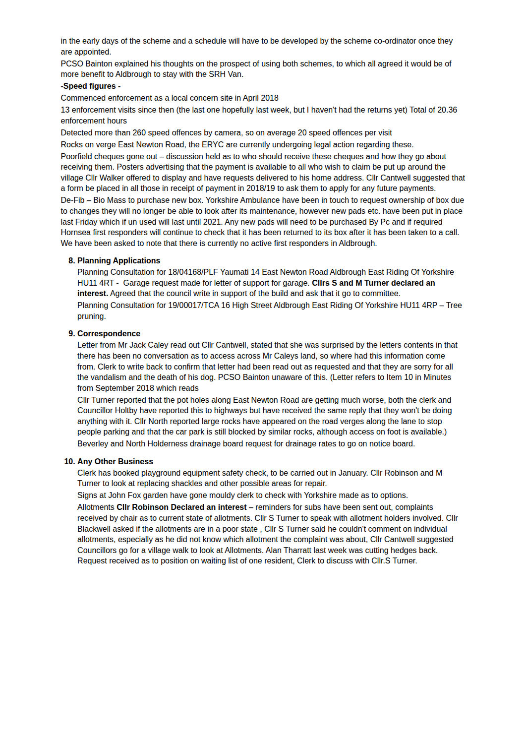in the early days of the scheme and a schedule will have to be developed by the scheme co-ordinator once they are appointed.
PCSO Bainton explained his thoughts on the prospect of using both schemes, to which all agreed it would be of more benefit to Aldbrough to stay with the SRH Van.
-Speed figures -
Commenced enforcement as a local concern site in April 2018
13 enforcement visits since then (the last one hopefully last week, but I haven't had the returns yet) Total of 20.36 enforcement hours
Detected more than 260 speed offences by camera, so on average 20 speed offences per visit
Rocks on verge East Newton Road, the ERYC are currently undergoing legal action regarding these.
Poorfield cheques gone out – discussion held as to who should receive these cheques and how they go about receiving them. Posters advertising that the payment is available to all who wish to claim be put up around the village Cllr Walker offered to display and have requests delivered to his home address. Cllr Cantwell suggested that a form be placed in all those in receipt of payment in 2018/19 to ask them to apply for any future payments.
De-Fib – Bio Mass to purchase new box. Yorkshire Ambulance have been in touch to request ownership of box due to changes they will no longer be able to look after its maintenance, however new pads etc. have been put in place last Friday which if un used will last until 2021. Any new pads will need to be purchased By Pc and if required Hornsea first responders will continue to check that it has been returned to its box after it has been taken to a call. We have been asked to note that there is currently no active first responders in Aldbrough.
Planning Applications
Planning Consultation for 18/04168/PLF Yaumati 14 East Newton Road Aldbrough East Riding Of Yorkshire HU11 4RT - Garage request made for letter of support for garage. Cllrs S and M Turner declared an interest. Agreed that the council write in support of the build and ask that it go to committee.
Planning Consultation for 19/00017/TCA 16 High Street Aldbrough East Riding Of Yorkshire HU11 4RP – Tree pruning.
Correspondence
Letter from Mr Jack Caley read out Cllr Cantwell, stated that she was surprised by the letters contents in that there has been no conversation as to access across Mr Caleys land, so where had this information come from. Clerk to write back to confirm that letter had been read out as requested and that they are sorry for all the vandalism and the death of his dog. PCSO Bainton unaware of this. (Letter refers to Item 10 in Minutes from September 2018 which reads
Cllr Turner reported that the pot holes along East Newton Road are getting much worse, both the clerk and Councillor Holtby have reported this to highways but have received the same reply that they won't be doing anything with it. Cllr North reported large rocks have appeared on the road verges along the lane to stop people parking and that the car park is still blocked by similar rocks, although access on foot is available.)
Beverley and North Holderness drainage board request for drainage rates to go on notice board.
Any Other Business
Clerk has booked playground equipment safety check, to be carried out in January. Cllr Robinson and M Turner to look at replacing shackles and other possible areas for repair.
Signs at John Fox garden have gone mouldy clerk to check with Yorkshire made as to options.
Allotments Cllr Robinson Declared an interest – reminders for subs have been sent out, complaints received by chair as to current state of allotments. Cllr S Turner to speak with allotment holders involved. Cllr Blackwell asked if the allotments are in a poor state , Cllr S Turner said he couldn't comment on individual allotments, especially as he did not know which allotment the complaint was about, Cllr Cantwell suggested Councillors go for a village walk to look at Allotments. Alan Tharratt last week was cutting hedges back. Request received as to position on waiting list of one resident, Clerk to discuss with Cllr.S Turner.